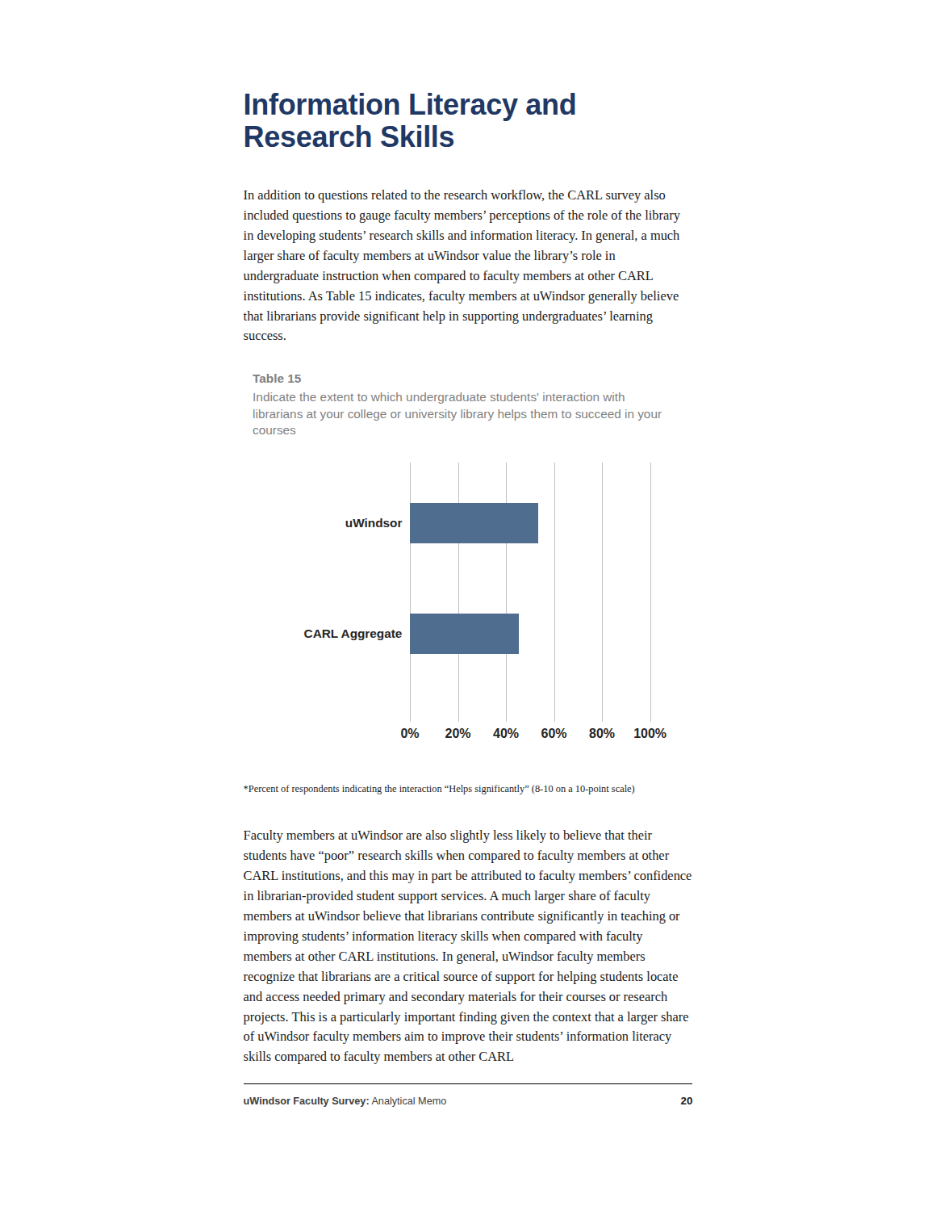Information Literacy and Research Skills
In addition to questions related to the research workflow, the CARL survey also included questions to gauge faculty members’ perceptions of the role of the library in developing students’ research skills and information literacy. In general, a much larger share of faculty members at uWindsor value the library’s role in undergraduate instruction when compared to faculty members at other CARL institutions. As Table 15 indicates, faculty members at uWindsor generally believe that librarians provide significant help in supporting undergraduates’ learning success.
Table 15
Indicate the extent to which undergraduate students' interaction with librarians at your college or university library helps them to succeed in your courses
uWindsor
CARL Aggregate
0% 20% 40% 60% 80% 100%
*Percent of respondents indicating the interaction “Helps significantly” (8-10 on a 10-point scale)
Faculty members at uWindsor are also slightly less likely to believe that their students have “poor” research skills when compared to faculty members at other CARL institutions, and this may in part be attributed to faculty members’ confidence in librarian-provided student support services. A much larger share of faculty members at uWindsor believe that librarians contribute significantly in teaching or improving students’ information literacy skills when compared with faculty members at other CARL institutions. In general, uWindsor faculty members recognize that librarians are a critical source of support for helping students locate and access needed primary and secondary materials for their courses or research projects. This is a particularly important finding given the context that a larger share of uWindsor faculty members aim to improve their students’ information literacy skills compared to faculty members at other CARL
uWindsor Faculty Survey: Analytical Memo
20